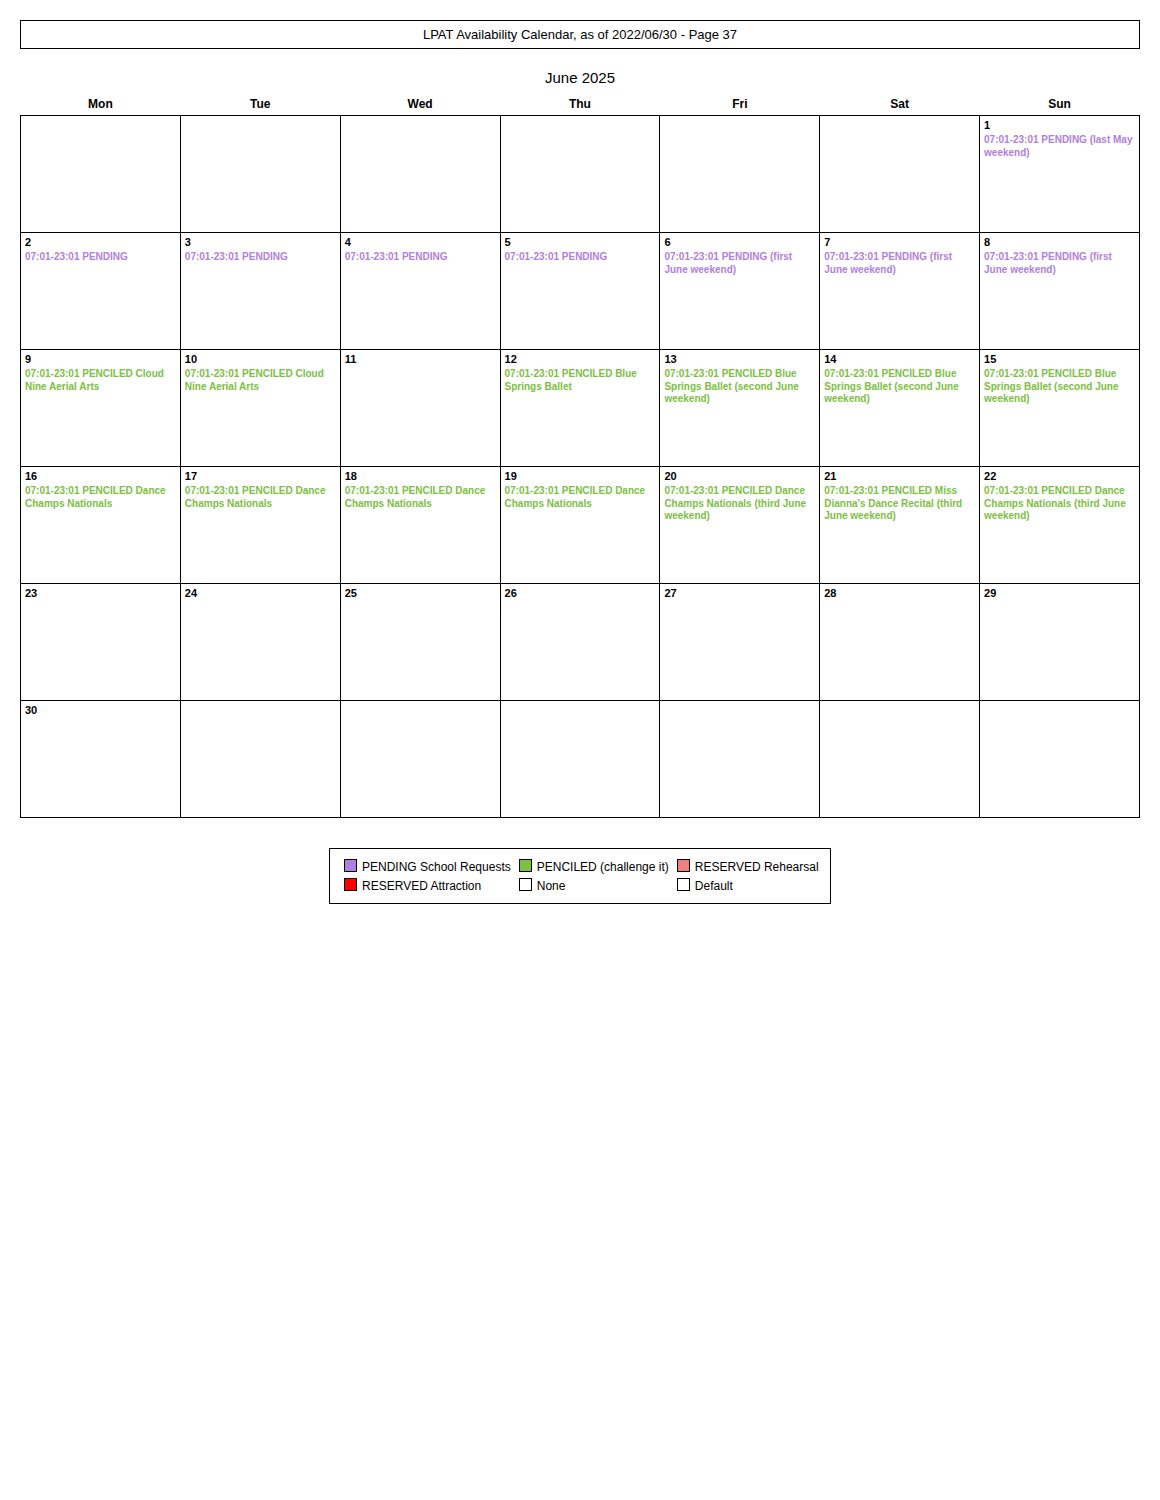LPAT Availability Calendar, as of 2022/06/30 - Page 37
June 2025
| Mon | Tue | Wed | Thu | Fri | Sat | Sun |
| --- | --- | --- | --- | --- | --- | --- |
| | | | | | | 1 07:01-23:01 PENDING (last May weekend) |
| 2 07:01-23:01 PENDING | 3 07:01-23:01 PENDING | 4 07:01-23:01 PENDING | 5 07:01-23:01 PENDING | 6 07:01-23:01 PENDING (first June weekend) | 7 07:01-23:01 PENDING (first June weekend) | 8 07:01-23:01 PENDING (first June weekend) |
| 9 07:01-23:01 PENCILED Cloud Nine Aerial Arts | 10 07:01-23:01 PENCILED Cloud Nine Aerial Arts | 11 | 12 07:01-23:01 PENCILED Blue Springs Ballet | 13 07:01-23:01 PENCILED Blue Springs Ballet (second June weekend) | 14 07:01-23:01 PENCILED Blue Springs Ballet (second June weekend) | 15 07:01-23:01 PENCILED Blue Springs Ballet (second June weekend) |
| 16 07:01-23:01 PENCILED Dance Champs Nationals | 17 07:01-23:01 PENCILED Dance Champs Nationals | 18 07:01-23:01 PENCILED Dance Champs Nationals | 19 07:01-23:01 PENCILED Dance Champs Nationals | 20 07:01-23:01 PENCILED Dance Champs Nationals (third June weekend) | 21 07:01-23:01 PENCILED Miss Dianna's Dance Recital (third June weekend) | 22 07:01-23:01 PENCILED Dance Champs Nationals (third June weekend) |
| 23 | 24 | 25 | 26 | 27 | 28 | 29 |
| 30 | | | | | | |
| PENDING School Requests | PENCILED (challenge it) | RESERVED Rehearsal |
| RESERVED Attraction | None | Default |